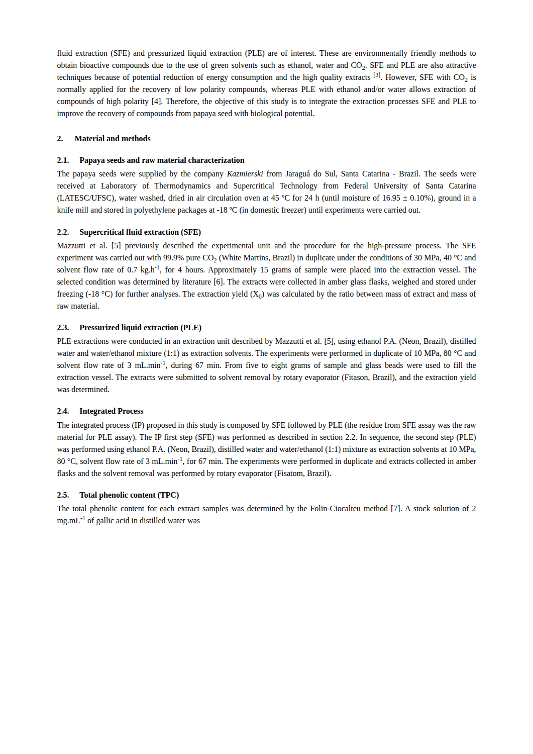fluid extraction (SFE) and pressurized liquid extraction (PLE) are of interest. These are environmentally friendly methods to obtain bioactive compounds due to the use of green solvents such as ethanol, water and CO2. SFE and PLE are also attractive techniques because of potential reduction of energy consumption and the high quality extracts [3]. However, SFE with CO2 is normally applied for the recovery of low polarity compounds, whereas PLE with ethanol and/or water allows extraction of compounds of high polarity [4]. Therefore, the objective of this study is to integrate the extraction processes SFE and PLE to improve the recovery of compounds from papaya seed with biological potential.
2. Material and methods
2.1. Papaya seeds and raw material characterization
The papaya seeds were supplied by the company Kazmierski from Jaraguá do Sul, Santa Catarina - Brazil. The seeds were received at Laboratory of Thermodynamics and Supercritical Technology from Federal University of Santa Catarina (LATESC/UFSC), water washed, dried in air circulation oven at 45 ºC for 24 h (until moisture of 16.95 ± 0.10%), ground in a knife mill and stored in polyethylene packages at -18 ºC (in domestic freezer) until experiments were carried out.
2.2. Supercritical fluid extraction (SFE)
Mazzutti et al. [5] previously described the experimental unit and the procedure for the high-pressure process. The SFE experiment was carried out with 99.9% pure CO2 (White Martins, Brazil) in duplicate under the conditions of 30 MPa, 40 °C and solvent flow rate of 0.7 kg.h-1, for 4 hours. Approximately 15 grams of sample were placed into the extraction vessel. The selected condition was determined by literature [6]. The extracts were collected in amber glass flasks, weighed and stored under freezing (-18 °C) for further analyses. The extraction yield (X0) was calculated by the ratio between mass of extract and mass of raw material.
2.3. Pressurized liquid extraction (PLE)
PLE extractions were conducted in an extraction unit described by Mazzutti et al. [5], using ethanol P.A. (Neon, Brazil), distilled water and water/ethanol mixture (1:1) as extraction solvents. The experiments were performed in duplicate of 10 MPa, 80 °C and solvent flow rate of 3 mL.min-1, during 67 min. From five to eight grams of sample and glass beads were used to fill the extraction vessel. The extracts were submitted to solvent removal by rotary evaporator (Fitason, Brazil), and the extraction yield was determined.
2.4. Integrated Process
The integrated process (IP) proposed in this study is composed by SFE followed by PLE (the residue from SFE assay was the raw material for PLE assay). The IP first step (SFE) was performed as described in section 2.2. In sequence, the second step (PLE) was performed using ethanol P.A. (Neon, Brazil), distilled water and water/ethanol (1:1) mixture as extraction solvents at 10 MPa, 80 °C, solvent flow rate of 3 mL.min-1, for 67 min. The experiments were performed in duplicate and extracts collected in amber flasks and the solvent removal was performed by rotary evaporator (Fisatom, Brazil).
2.5. Total phenolic content (TPC)
The total phenolic content for each extract samples was determined by the Folin-Ciocalteu method [7]. A stock solution of 2 mg.mL-1 of gallic acid in distilled water was